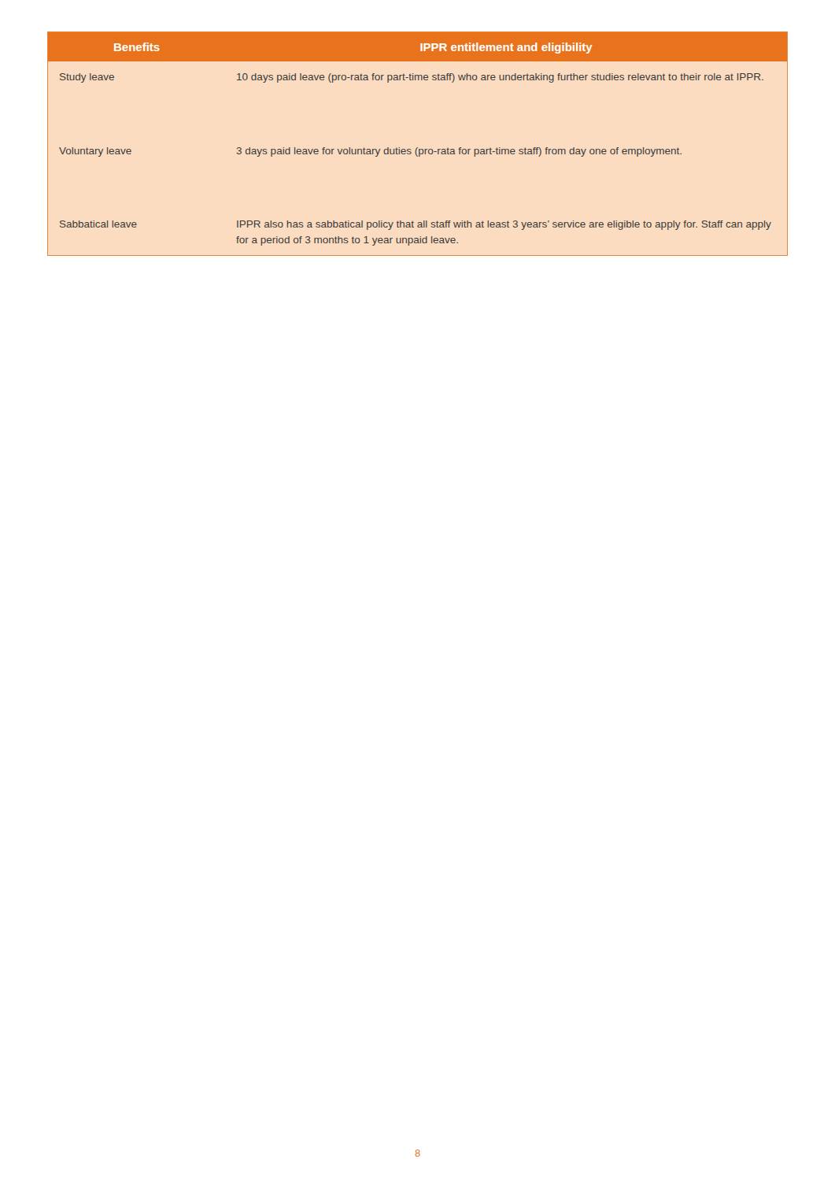| Benefits | IPPR entitlement and eligibility |
| --- | --- |
| Study leave | 10 days paid leave (pro-rata for part-time staff) who are undertaking further studies relevant to their role at IPPR. |
| Voluntary leave | 3 days paid leave for voluntary duties (pro-rata for part-time staff) from day one of employment. |
| Sabbatical leave | IPPR also has a sabbatical policy that all staff with at least 3 years’ service are eligible to apply for. Staff can apply for a period of 3 months to 1 year unpaid leave. |
8